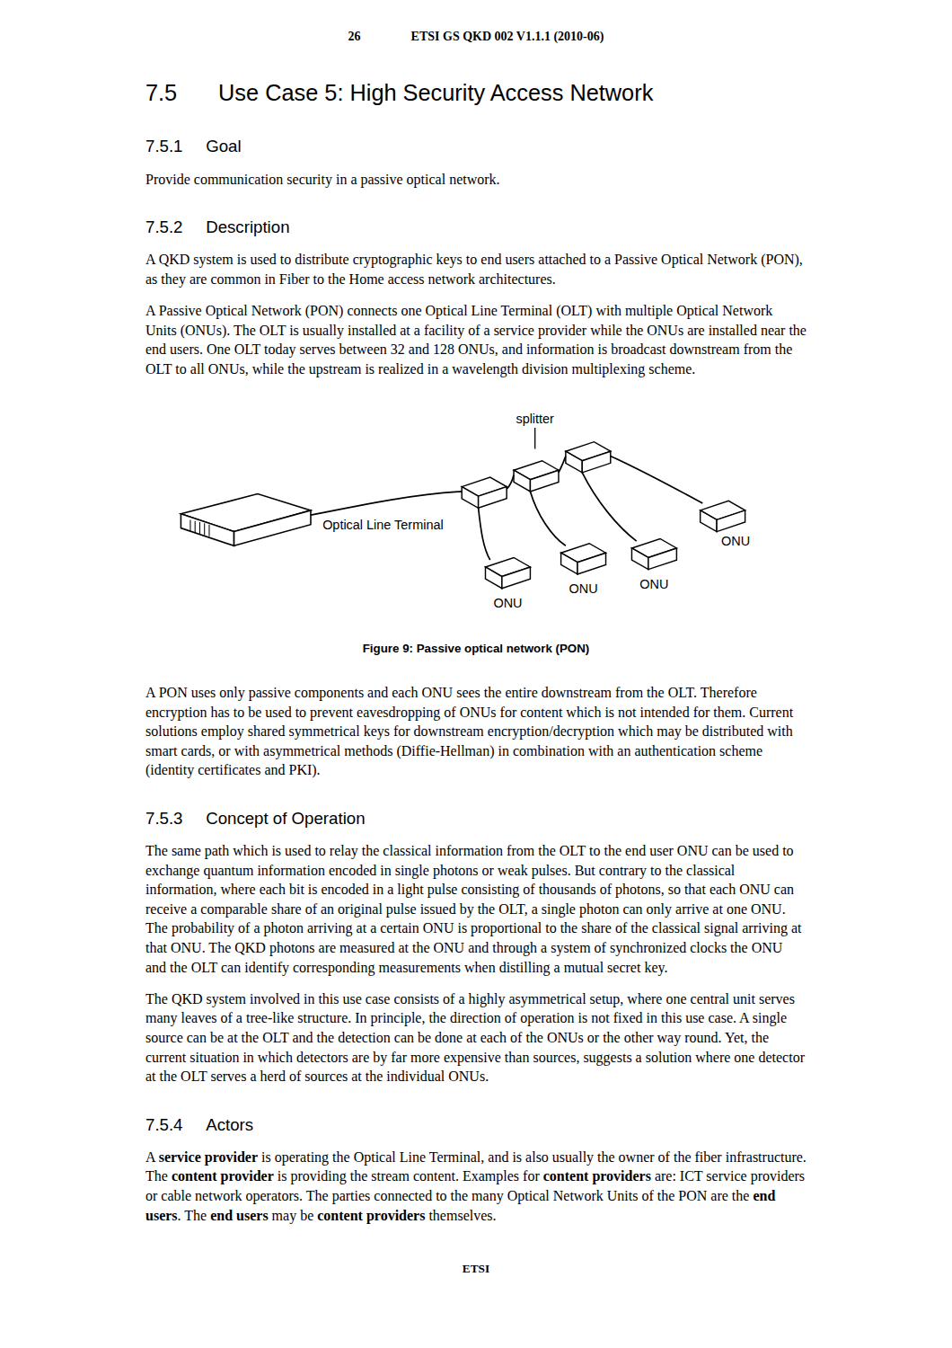26 ETSI GS QKD 002 V1.1.1 (2010-06)
7.5 Use Case 5: High Security Access Network
7.5.1 Goal
Provide communication security in a passive optical network.
7.5.2 Description
A QKD system is used to distribute cryptographic keys to end users attached to a Passive Optical Network (PON), as they are common in Fiber to the Home access network architectures.
A Passive Optical Network (PON) connects one Optical Line Terminal (OLT) with multiple Optical Network Units (ONUs). The OLT is usually installed at a facility of a service provider while the ONUs are installed near the end users. One OLT today serves between 32 and 128 ONUs, and information is broadcast downstream from the OLT to all ONUs, while the upstream is realized in a wavelength division multiplexing scheme.
Optical Line Terminal splitter ONU ONU ONU ONU
Figure 9: Passive optical network (PON)
A PON uses only passive components and each ONU sees the entire downstream from the OLT. Therefore encryption has to be used to prevent eavesdropping of ONUs for content which is not intended for them. Current solutions employ shared symmetrical keys for downstream encryption/decryption which may be distributed with smart cards, or with asymmetrical methods (Diffie-Hellman) in combination with an authentication scheme (identity certificates and PKI).
7.5.3 Concept of Operation
The same path which is used to relay the classical information from the OLT to the end user ONU can be used to exchange quantum information encoded in single photons or weak pulses. But contrary to the classical information, where each bit is encoded in a light pulse consisting of thousands of photons, so that each ONU can receive a comparable share of an original pulse issued by the OLT, a single photon can only arrive at one ONU. The probability of a photon arriving at a certain ONU is proportional to the share of the classical signal arriving at that ONU. The QKD photons are measured at the ONU and through a system of synchronized clocks the ONU and the OLT can identify corresponding measurements when distilling a mutual secret key.
The QKD system involved in this use case consists of a highly asymmetrical setup, where one central unit serves many leaves of a tree-like structure. In principle, the direction of operation is not fixed in this use case. A single source can be at the OLT and the detection can be done at each of the ONUs or the other way round. Yet, the current situation in which detectors are by far more expensive than sources, suggests a solution where one detector at the OLT serves a herd of sources at the individual ONUs.
7.5.4 Actors
A service provider is operating the Optical Line Terminal, and is also usually the owner of the fiber infrastructure. The content provider is providing the stream content. Examples for content providers are: ICT service providers or cable network operators. The parties connected to the many Optical Network Units of the PON are the end users. The end users may be content providers themselves.
ETSI